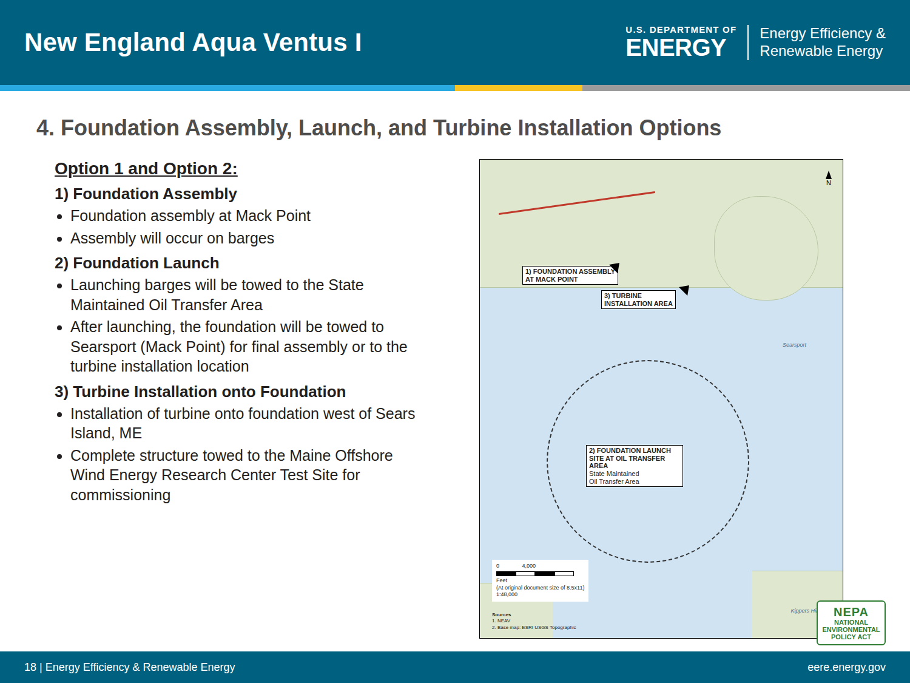New England Aqua Ventus I
U.S. DEPARTMENT OF
ENERGY
Energy Efficiency &
Renewable Energy
4. Foundation Assembly, Launch, and Turbine Installation Options
Option 1 and Option 2:
1) Foundation Assembly
Foundation assembly at Mack Point
Assembly will occur on barges
2) Foundation Launch
Launching barges will be towed to the State Maintained Oil Transfer Area
After launching, the foundation will be towed to Searsport (Mack Point) for final assembly or to the turbine installation location
3) Turbine Installation onto Foundation
Installation of turbine onto foundation west of Sears Island, ME
Complete structure towed to the Maine Offshore Wind Energy Research Center Test Site for commissioning
N
1) FOUNDATION ASSEMBLY
AT MACK POINT
3) TURBINE
INSTALLATION AREA
2) FOUNDATION LAUNCH
SITE AT OIL TRANSFER AREA
State Maintained
Oil Transfer Area
Penobscot Bay
Searsport
Kippers Hill
0 4,000
Feet
(At original document size of 8.5x11)
1:48,000
Sources
1. NEAV
2. Base map: ESRI USGS Topographic
NEPA
NATIONAL ENVIRONMENTAL
POLICY ACT
18 | Energy Efficiency & Renewable Energy eere.energy.gov